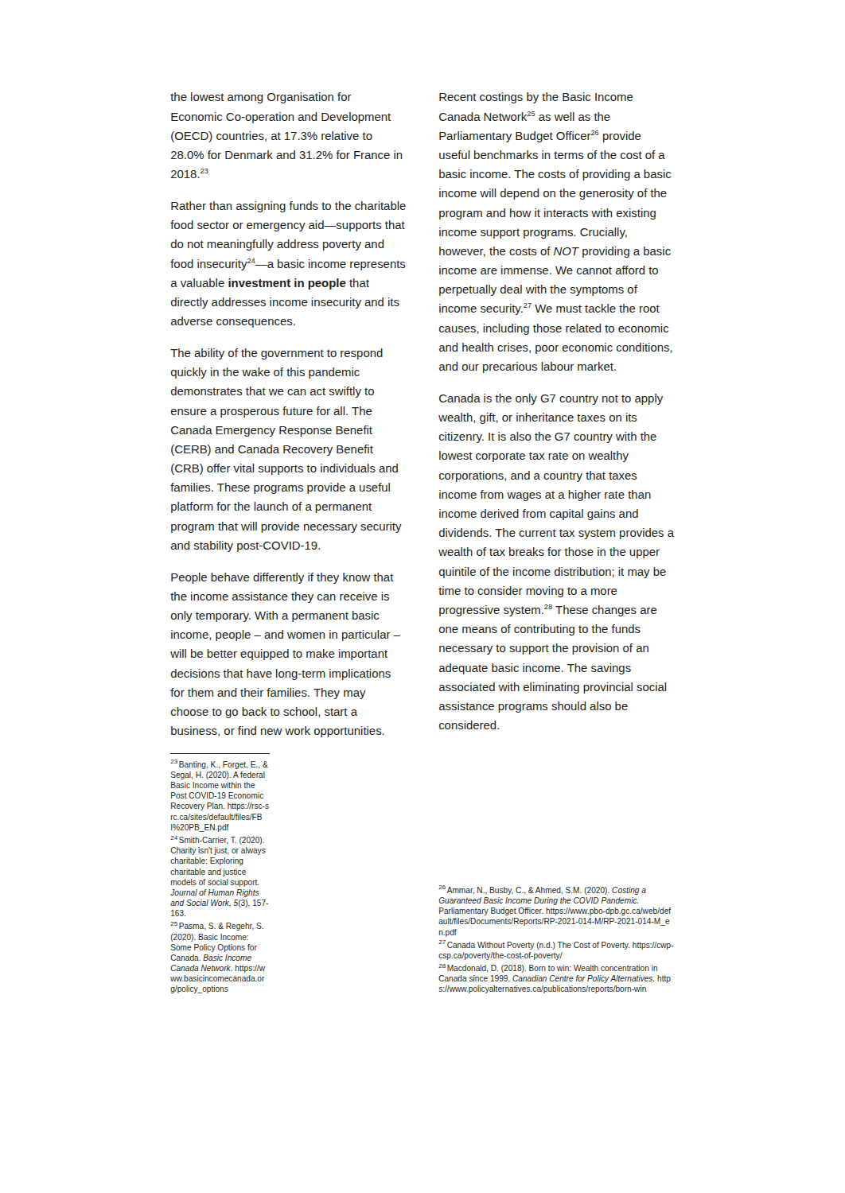the lowest among Organisation for Economic Co-operation and Development (OECD) countries, at 17.3% relative to 28.0% for Denmark and 31.2% for France in 2018.23
Rather than assigning funds to the charitable food sector or emergency aid—supports that do not meaningfully address poverty and food insecurity24—a basic income represents a valuable investment in people that directly addresses income insecurity and its adverse consequences.
The ability of the government to respond quickly in the wake of this pandemic demonstrates that we can act swiftly to ensure a prosperous future for all. The Canada Emergency Response Benefit (CERB) and Canada Recovery Benefit (CRB) offer vital supports to individuals and families. These programs provide a useful platform for the launch of a permanent program that will provide necessary security and stability post-COVID-19.
People behave differently if they know that the income assistance they can receive is only temporary. With a permanent basic income, people – and women in particular – will be better equipped to make important decisions that have long-term implications for them and their families. They may choose to go back to school, start a business, or find new work opportunities.
23 Banting, K., Forget, E., & Segal, H. (2020). A federal Basic Income within the Post COVID-19 Economic Recovery Plan. https://rsc-src.ca/sites/default/files/FBI%20PB_EN.pdf
24 Smith-Carrier, T. (2020). Charity isn't just, or always charitable: Exploring charitable and justice models of social support. Journal of Human Rights and Social Work, 5(3), 157-163.
25 Pasma, S. & Regehr, S. (2020). Basic Income: Some Policy Options for Canada. Basic Income Canada Network. https://www.basicincomecanada.org/policy_options
Recent costings by the Basic Income Canada Network25 as well as the Parliamentary Budget Officer26 provide useful benchmarks in terms of the cost of a basic income. The costs of providing a basic income will depend on the generosity of the program and how it interacts with existing income support programs. Crucially, however, the costs of NOT providing a basic income are immense. We cannot afford to perpetually deal with the symptoms of income security.27 We must tackle the root causes, including those related to economic and health crises, poor economic conditions, and our precarious labour market.
Canada is the only G7 country not to apply wealth, gift, or inheritance taxes on its citizenry. It is also the G7 country with the lowest corporate tax rate on wealthy corporations, and a country that taxes income from wages at a higher rate than income derived from capital gains and dividends. The current tax system provides a wealth of tax breaks for those in the upper quintile of the income distribution; it may be time to consider moving to a more progressive system.28 These changes are one means of contributing to the funds necessary to support the provision of an adequate basic income. The savings associated with eliminating provincial social assistance programs should also be considered.
26 Ammar, N., Busby, C., & Ahmed, S.M. (2020). Costing a Guaranteed Basic Income During the COVID Pandemic. Parliamentary Budget Officer. https://www.pbo-dpb.gc.ca/web/default/files/Documents/Reports/RP-2021-014-M/RP-2021-014-M_en.pdf
27 Canada Without Poverty (n.d.) The Cost of Poverty. https://cwp-csp.ca/poverty/the-cost-of-poverty/
28 Macdonald, D. (2018). Born to win: Wealth concentration in Canada since 1999. Canadian Centre for Policy Alternatives. https://www.policyalternatives.ca/publications/reports/born-win